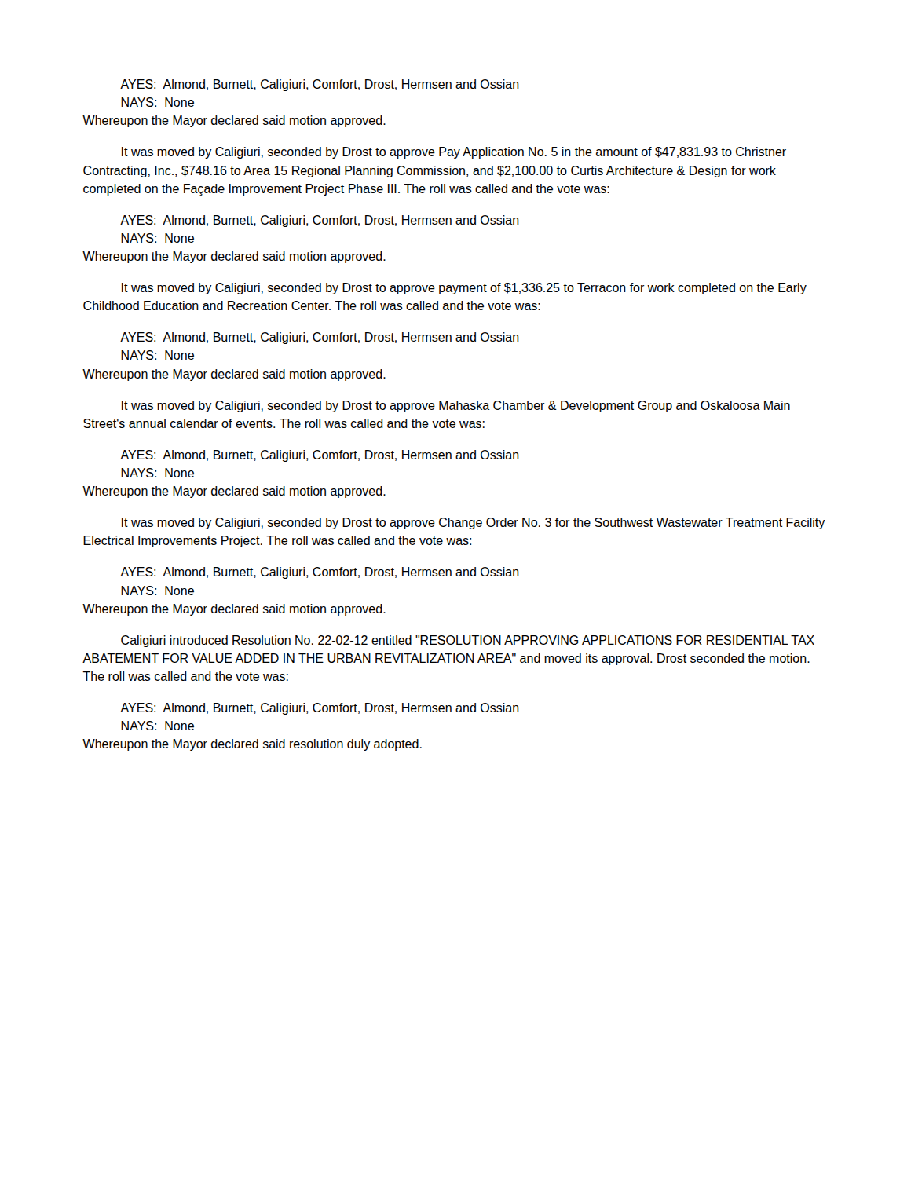AYES: Almond, Burnett, Caligiuri, Comfort, Drost, Hermsen and Ossian NAYS: None
Whereupon the Mayor declared said motion approved.
It was moved by Caligiuri, seconded by Drost to approve Pay Application No. 5 in the amount of $47,831.93 to Christner Contracting, Inc., $748.16 to Area 15 Regional Planning Commission, and $2,100.00 to Curtis Architecture & Design for work completed on the Façade Improvement Project Phase III. The roll was called and the vote was:
AYES: Almond, Burnett, Caligiuri, Comfort, Drost, Hermsen and Ossian NAYS: None
Whereupon the Mayor declared said motion approved.
It was moved by Caligiuri, seconded by Drost to approve payment of $1,336.25 to Terracon for work completed on the Early Childhood Education and Recreation Center. The roll was called and the vote was:
AYES: Almond, Burnett, Caligiuri, Comfort, Drost, Hermsen and Ossian NAYS: None
Whereupon the Mayor declared said motion approved.
It was moved by Caligiuri, seconded by Drost to approve Mahaska Chamber & Development Group and Oskaloosa Main Street's annual calendar of events. The roll was called and the vote was:
AYES: Almond, Burnett, Caligiuri, Comfort, Drost, Hermsen and Ossian NAYS: None
Whereupon the Mayor declared said motion approved.
It was moved by Caligiuri, seconded by Drost to approve Change Order No. 3 for the Southwest Wastewater Treatment Facility Electrical Improvements Project. The roll was called and the vote was:
AYES: Almond, Burnett, Caligiuri, Comfort, Drost, Hermsen and Ossian NAYS: None
Whereupon the Mayor declared said motion approved.
Caligiuri introduced Resolution No. 22-02-12 entitled "RESOLUTION APPROVING APPLICATIONS FOR RESIDENTIAL TAX ABATEMENT FOR VALUE ADDED IN THE URBAN REVITALIZATION AREA" and moved its approval. Drost seconded the motion. The roll was called and the vote was:
AYES: Almond, Burnett, Caligiuri, Comfort, Drost, Hermsen and Ossian NAYS: None
Whereupon the Mayor declared said resolution duly adopted.